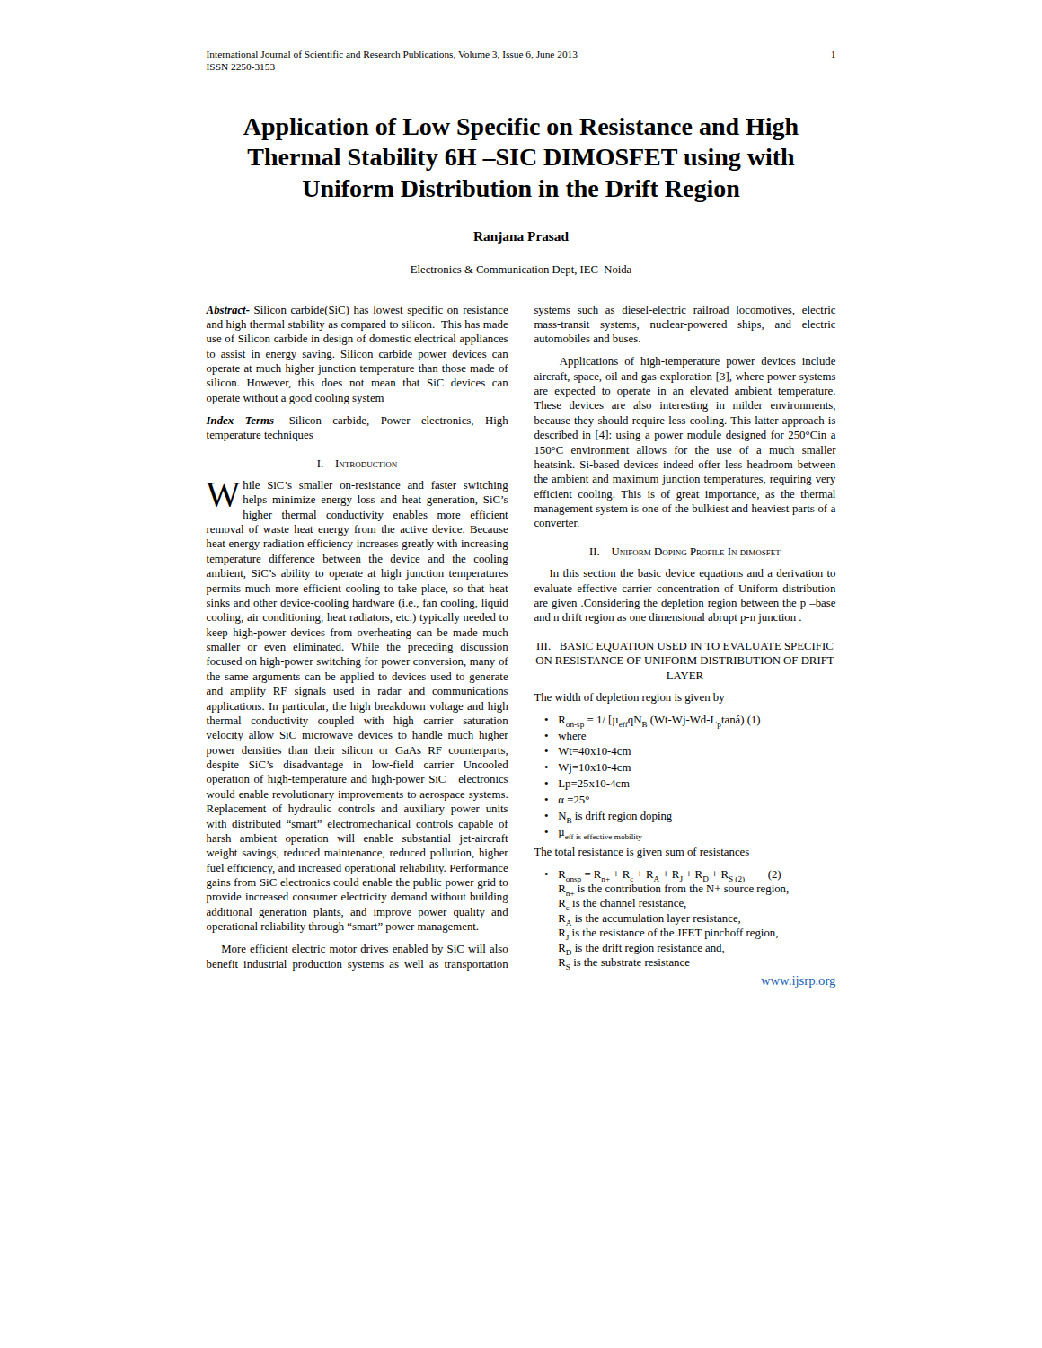International Journal of Scientific and Research Publications, Volume 3, Issue 6, June 2013
ISSN 2250-3153
1
Application of Low Specific on Resistance and High Thermal Stability 6H –SIC DIMOSFET using with Uniform Distribution in the Drift Region
Ranjana Prasad
Electronics & Communication Dept, IEC Noida
Abstract- Silicon carbide(SiC) has lowest specific on resistance and high thermal stability as compared to silicon. This has made use of Silicon carbide in design of domestic electrical appliances to assist in energy saving. Silicon carbide power devices can operate at much higher junction temperature than those made of silicon. However, this does not mean that SiC devices can operate without a good cooling system
Index Terms- Silicon carbide, Power electronics, High temperature techniques
I. Introduction
While SiC’s smaller on-resistance and faster switching helps minimize energy loss and heat generation, SiC’s higher thermal conductivity enables more efficient removal of waste heat energy from the active device. Because heat energy radiation efficiency increases greatly with increasing temperature difference between the device and the cooling ambient, SiC’s ability to operate at high junction temperatures permits much more efficient cooling to take place, so that heat sinks and other device-cooling hardware (i.e., fan cooling, liquid cooling, air conditioning, heat radiators, etc.) typically needed to keep high-power devices from overheating can be made much smaller or even eliminated. While the preceding discussion focused on high-power switching for power conversion, many of the same arguments can be applied to devices used to generate and amplify RF signals used in radar and communications applications. In particular, the high breakdown voltage and high thermal conductivity coupled with high carrier saturation velocity allow SiC microwave devices to handle much higher power densities than their silicon or GaAs RF counterparts, despite SiC’s disadvantage in low-field carrier Uncooled operation of high-temperature and high-power SiC electronics would enable revolutionary improvements to aerospace systems. Replacement of hydraulic controls and auxiliary power units with distributed “smart” electromechanical controls capable of harsh ambient operation will enable substantial jet-aircraft weight savings, reduced maintenance, reduced pollution, higher fuel efficiency, and increased operational reliability. Performance gains from SiC electronics could enable the public power grid to provide increased consumer electricity demand without building additional generation plants, and improve power quality and operational reliability through “smart” power management.
More efficient electric motor drives enabled by SiC will also benefit industrial production systems as well as transportation systems such as diesel-electric railroad locomotives, electric mass-transit systems, nuclear-powered ships, and electric automobiles and buses.
Applications of high-temperature power devices include aircraft, space, oil and gas exploration [3], where power systems are expected to operate in an elevated ambient temperature. These devices are also interesting in milder environments, because they should require less cooling. This latter approach is described in [4]: using a power module designed for 250°Cin a 150°C environment allows for the use of a much smaller heatsink. Si-based devices indeed offer less headroom between the ambient and maximum junction temperatures, requiring very efficient cooling. This is of great importance, as the thermal management system is one of the bulkiest and heaviest parts of a converter.
II. Uniform Doping Profile In dimosfet
In this section the basic device equations and a derivation to evaluate effective carrier concentration of Uniform distribution are given .Considering the depletion region between the p –base and n drift region as one dimensional abrupt p-n junction .
III. BASIC EQUATION USED IN TO EVALUATE SPECIFIC ON RESISTANCE OF UNIFORM DISTRIBUTION OF DRIFT LAYER
The width of depletion region is given by
Ron-sp = 1/ [µeffqNB (Wt-Wj-Wd-Lptaná) (1)
where
Wt=40x10-4cm
Wj=10x10-4cm
Lp=25x10-4cm
α =25°
NB is drift region doping
µeff is effective mobility
The total resistance is given sum of resistances
Ronsp = Rn+ + Rc + RA + RJ + RD + RS (2) (2)
Rn+ is the contribution from the N+ source region,
Rc is the channel resistance,
RA is the accumulation layer resistance,
RJ is the resistance of the JFET pinchoff region,
RD is the drift region resistance and,
RS is the substrate resistance
www.ijsrp.org